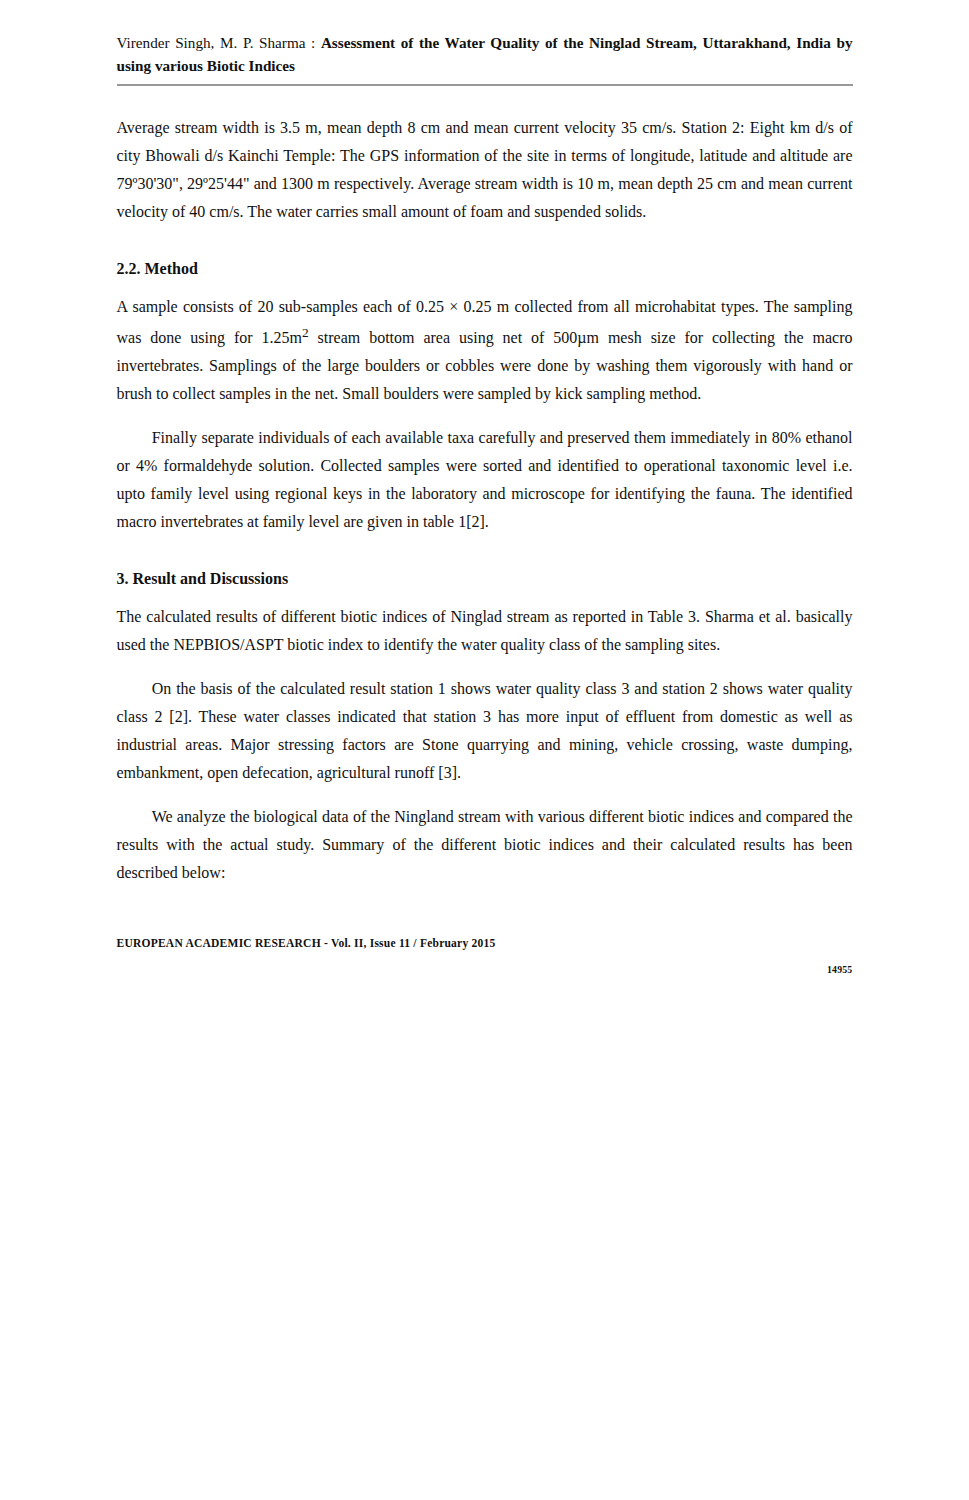Virender Singh, M. P. Sharma : Assessment of the Water Quality of the Ninglad Stream, Uttarakhand, India by using various Biotic Indices
Average stream width is 3.5 m, mean depth 8 cm and mean current velocity 35 cm/s. Station 2: Eight km d/s of city Bhowali d/s Kainchi Temple: The GPS information of the site in terms of longitude, latitude and altitude are 79º30'30", 29º25'44" and 1300 m respectively. Average stream width is 10 m, mean depth 25 cm and mean current velocity of 40 cm/s. The water carries small amount of foam and suspended solids.
2.2. Method
A sample consists of 20 sub-samples each of 0.25 × 0.25 m collected from all microhabitat types. The sampling was done using for 1.25m2 stream bottom area using net of 500µm mesh size for collecting the macro invertebrates. Samplings of the large boulders or cobbles were done by washing them vigorously with hand or brush to collect samples in the net. Small boulders were sampled by kick sampling method.
Finally separate individuals of each available taxa carefully and preserved them immediately in 80% ethanol or 4% formaldehyde solution. Collected samples were sorted and identified to operational taxonomic level i.e. upto family level using regional keys in the laboratory and microscope for identifying the fauna. The identified macro invertebrates at family level are given in table 1[2].
3. Result and Discussions
The calculated results of different biotic indices of Ninglad stream as reported in Table 3. Sharma et al. basically used the NEPBIOS/ASPT biotic index to identify the water quality class of the sampling sites.
On the basis of the calculated result station 1 shows water quality class 3 and station 2 shows water quality class 2 [2]. These water classes indicated that station 3 has more input of effluent from domestic as well as industrial areas. Major stressing factors are Stone quarrying and mining, vehicle crossing, waste dumping, embankment, open defecation, agricultural runoff [3].
We analyze the biological data of the Ningland stream with various different biotic indices and compared the results with the actual study. Summary of the different biotic indices and their calculated results has been described below:
EUROPEAN ACADEMIC RESEARCH - Vol. II, Issue 11 / February 2015
14955